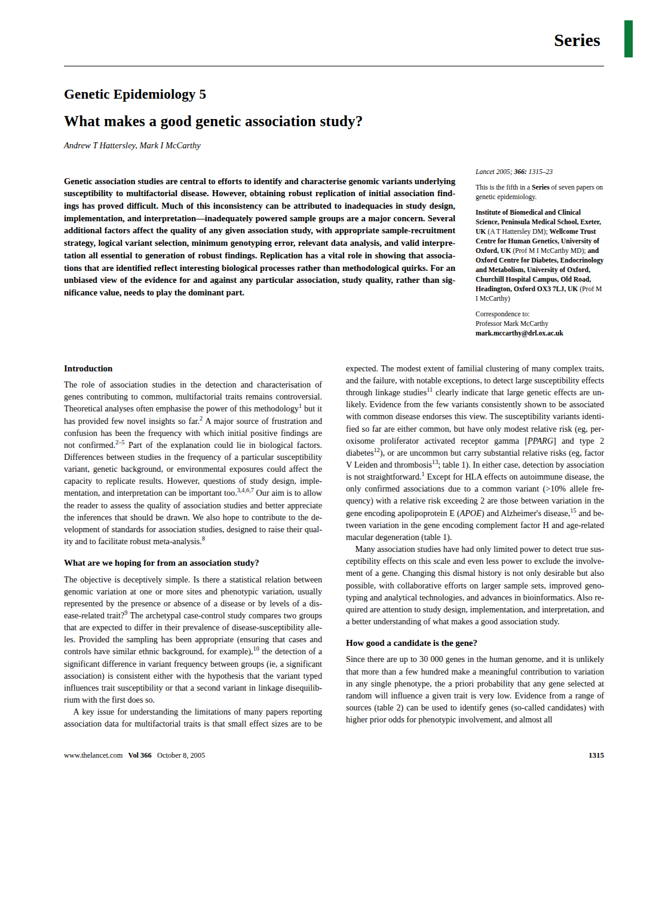Series
Genetic Epidemiology 5
What makes a good genetic association study?
Andrew T Hattersley, Mark I McCarthy
Genetic association studies are central to efforts to identify and characterise genomic variants underlying susceptibility to multifactorial disease. However, obtaining robust replication of initial association findings has proved difficult. Much of this inconsistency can be attributed to inadequacies in study design, implementation, and interpretation—inadequately powered sample groups are a major concern. Several additional factors affect the quality of any given association study, with appropriate sample-recruitment strategy, logical variant selection, minimum genotyping error, relevant data analysis, and valid interpretation all essential to generation of robust findings. Replication has a vital role in showing that associations that are identified reflect interesting biological processes rather than methodological quirks. For an unbiased view of the evidence for and against any particular association, study quality, rather than significance value, needs to play the dominant part.
Lancet 2005; 366: 1315–23
This is the fifth in a Series of seven papers on genetic epidemiology.
Institute of Biomedical and Clinical Science, Peninsula Medical School, Exeter, UK (A T Hattersley DM); Wellcome Trust Centre for Human Genetics, University of Oxford, UK (Prof M I McCarthy MD); and Oxford Centre for Diabetes, Endocrinology and Metabolism, University of Oxford, Churchill Hospital Campus, Old Road, Headington, Oxford OX3 7LJ, UK (Prof M I McCarthy)
Correspondence to:
Professor Mark McCarthy
mark.mccarthy@drl.ox.ac.uk
Introduction
The role of association studies in the detection and characterisation of genes contributing to common, multifactorial traits remains controversial. Theoretical analyses often emphasise the power of this methodology1 but it has provided few novel insights so far.2 A major source of frustration and confusion has been the frequency with which initial positive findings are not confirmed.2–5 Part of the explanation could lie in biological factors. Differences between studies in the frequency of a particular susceptibility variant, genetic background, or environmental exposures could affect the capacity to replicate results. However, questions of study design, implementation, and interpretation can be important too.3,4,6,7 Our aim is to allow the reader to assess the quality of association studies and better appreciate the inferences that should be drawn. We also hope to contribute to the development of standards for association studies, designed to raise their quality and to facilitate robust meta-analysis.8
What are we hoping for from an association study?
The objective is deceptively simple. Is there a statistical relation between genomic variation at one or more sites and phenotypic variation, usually represented by the presence or absence of a disease or by levels of a disease-related trait?9 The archetypal case-control study compares two groups that are expected to differ in their prevalence of disease-susceptibility alleles. Provided the sampling has been appropriate (ensuring that cases and controls have similar ethnic background, for example),10 the detection of a significant difference in variant frequency between groups (ie, a significant association) is consistent either with the hypothesis that the variant typed influences trait susceptibility or that a second variant in linkage disequilibrium with the first does so.
A key issue for understanding the limitations of many papers reporting association data for multifactorial traits is that small effect sizes are to be expected. The modest extent of familial clustering of many complex traits, and the failure, with notable exceptions, to detect large susceptibility effects through linkage studies11 clearly indicate that large genetic effects are unlikely. Evidence from the few variants consistently shown to be associated with common disease endorses this view. The susceptibility variants identified so far are either common, but have only modest relative risk (eg, peroxisome proliferator activated receptor gamma [PPARG] and type 2 diabetes12), or are uncommon but carry substantial relative risks (eg, factor V Leiden and thrombosis13; table 1). In either case, detection by association is not straightforward.1 Except for HLA effects on autoimmune disease, the only confirmed associations due to a common variant (>10% allele frequency) with a relative risk exceeding 2 are those between variation in the gene encoding apolipoprotein E (APOE) and Alzheimer's disease,15 and between variation in the gene encoding complement factor H and age-related macular degeneration (table 1).
Many association studies have had only limited power to detect true susceptibility effects on this scale and even less power to exclude the involvement of a gene. Changing this dismal history is not only desirable but also possible, with collaborative efforts on larger sample sets, improved genotyping and analytical technologies, and advances in bioinformatics. Also required are attention to study design, implementation, and interpretation, and a better understanding of what makes a good association study.
How good a candidate is the gene?
Since there are up to 30 000 genes in the human genome, and it is unlikely that more than a few hundred make a meaningful contribution to variation in any single phenotype, the a priori probability that any gene selected at random will influence a given trait is very low. Evidence from a range of sources (table 2) can be used to identify genes (so-called candidates) with higher prior odds for phenotypic involvement, and almost all
www.thelancet.com Vol 366 October 8, 2005
1315